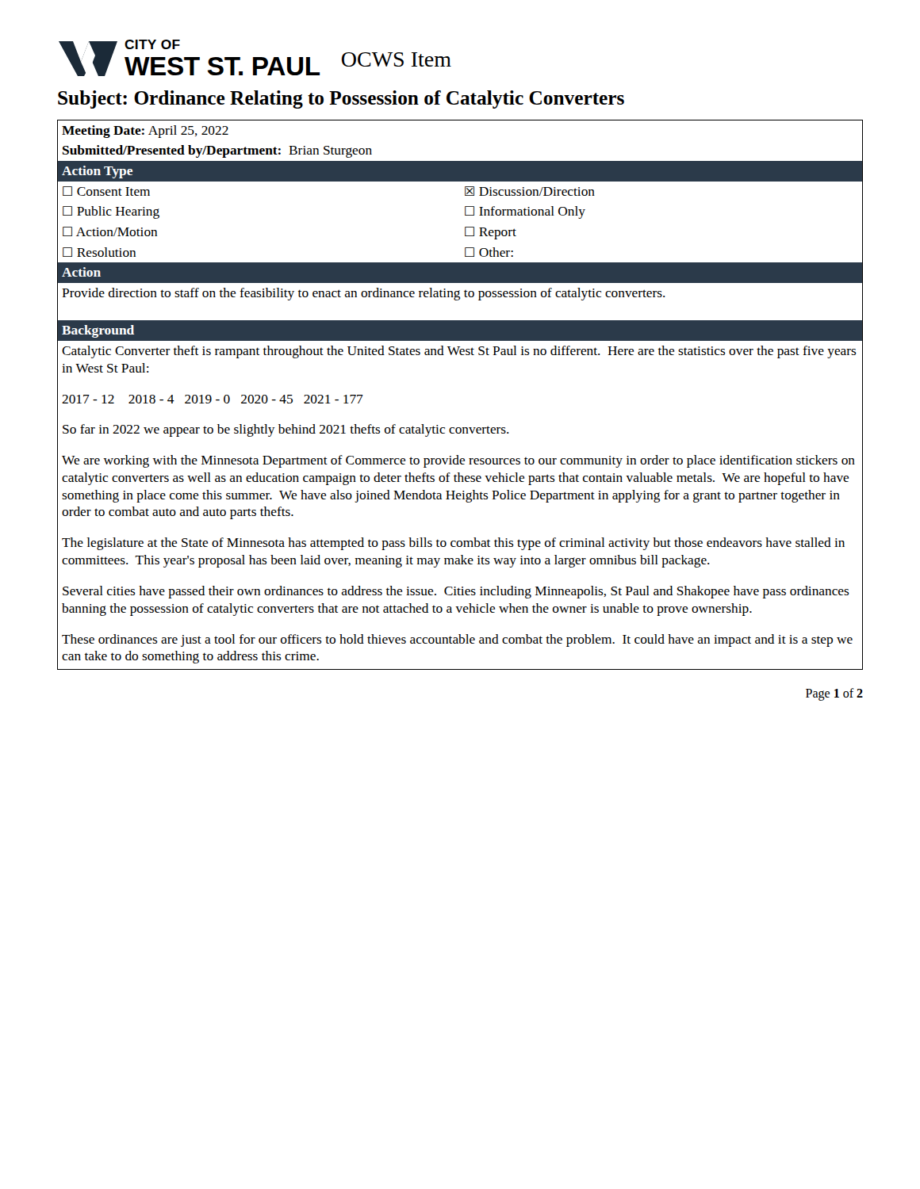CITY OF WEST ST. PAUL
OCWS Item
Subject: Ordinance Relating to Possession of Catalytic Converters
| Meeting Date: April 25, 2022 |
| Submitted/Presented by/Department: Brian Sturgeon |
| Action Type |
| ☐ Consent Item | ☒ Discussion/Direction |
| ☐ Public Hearing | ☐ Informational Only |
| ☐ Action/Motion | ☐ Report |
| ☐ Resolution | ☐ Other: |
| Action |
| Provide direction to staff on the feasibility to enact an ordinance relating to possession of catalytic converters. |
| Background |
| Catalytic Converter theft is rampant throughout the United States and West St Paul is no different. Here are the statistics over the past five years in West St Paul: 2017 - 12 2018 - 4 2019 - 0 2020 - 45 2021 - 177 So far in 2022 we appear to be slightly behind 2021 thefts of catalytic converters. We are working with the Minnesota Department of Commerce to provide resources to our community in order to place identification stickers on catalytic converters as well as an education campaign to deter thefts of these vehicle parts that contain valuable metals. We are hopeful to have something in place come this summer. We have also joined Mendota Heights Police Department in applying for a grant to partner together in order to combat auto and auto parts thefts. The legislature at the State of Minnesota has attempted to pass bills to combat this type of criminal activity but those endeavors have stalled in committees. This year's proposal has been laid over, meaning it may make its way into a larger omnibus bill package. Several cities have passed their own ordinances to address the issue. Cities including Minneapolis, St Paul and Shakopee have pass ordinances banning the possession of catalytic converters that are not attached to a vehicle when the owner is unable to prove ownership. These ordinances are just a tool for our officers to hold thieves accountable and combat the problem. It could have an impact and it is a step we can take to do something to address this crime. |
Page 1 of 2